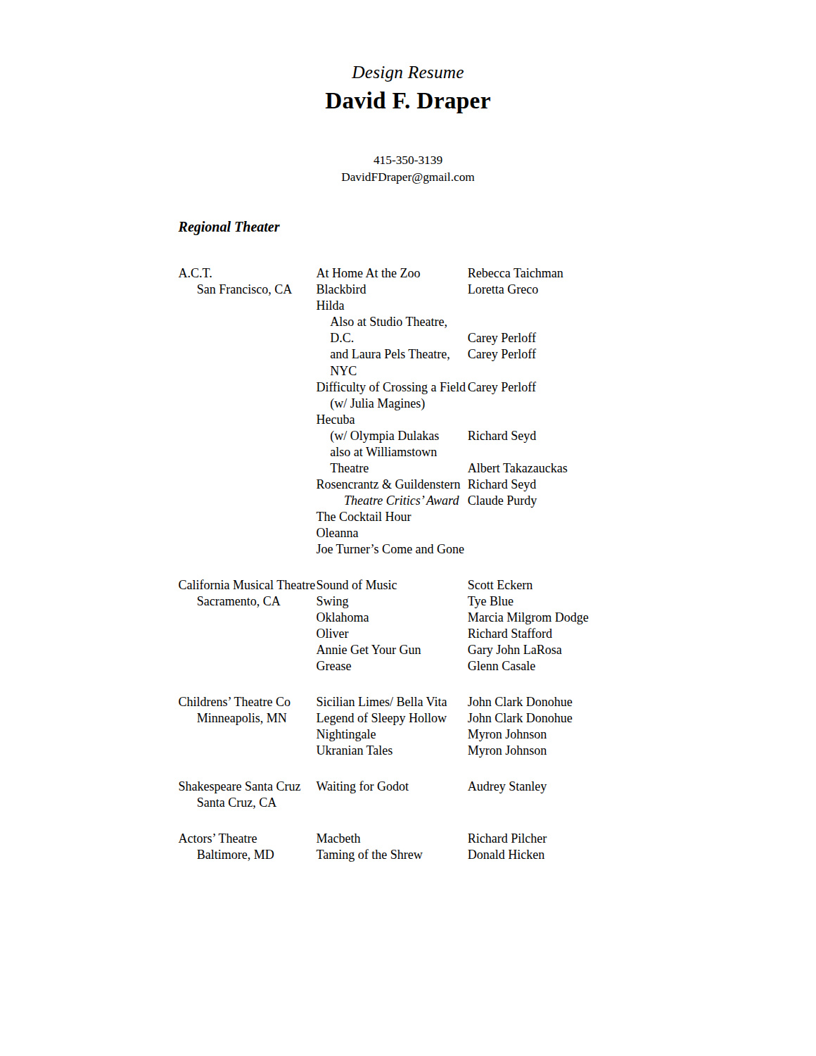Design Resume
David F. Draper
415-350-3139
DavidFDraper@gmail.com
Regional Theater
| A.C.T. San Francisco, CA | At Home At the Zoo Blackbird Hilda Also at Studio Theatre, D.C. and Laura Pels Theatre, NYC Difficulty of Crossing a Field (w/ Julia Magines) Hecuba (w/ Olympia Dulakas also at Williamstown Theatre Rosencrantz & Guildenstern Theatre Critics’ Award The Cocktail Hour Oleanna Joe Turner’s Come and Gone | Rebecca Taichman Loretta Greco Carey Perloff Carey Perloff Carey Perloff Richard Seyd Albert Takazauckas Richard Seyd Claude Purdy |
| California Musical Theatre Sacramento, CA | Sound of Music Swing Oklahoma Oliver Annie Get Your Gun Grease | Scott Eckern Tye Blue Marcia Milgrom Dodge Richard Stafford Gary John LaRosa Glenn Casale |
| Childrens’ Theatre Co Minneapolis, MN | Sicilian Limes/ Bella Vita Legend of Sleepy Hollow Nightingale Ukranian Tales | John Clark Donohue John Clark Donohue Myron Johnson Myron Johnson |
| Shakespeare Santa Cruz Santa Cruz, CA | Waiting for Godot | Audrey Stanley |
| Actors’ Theatre Baltimore, MD | Macbeth Taming of the Shrew | Richard Pilcher Donald Hicken |